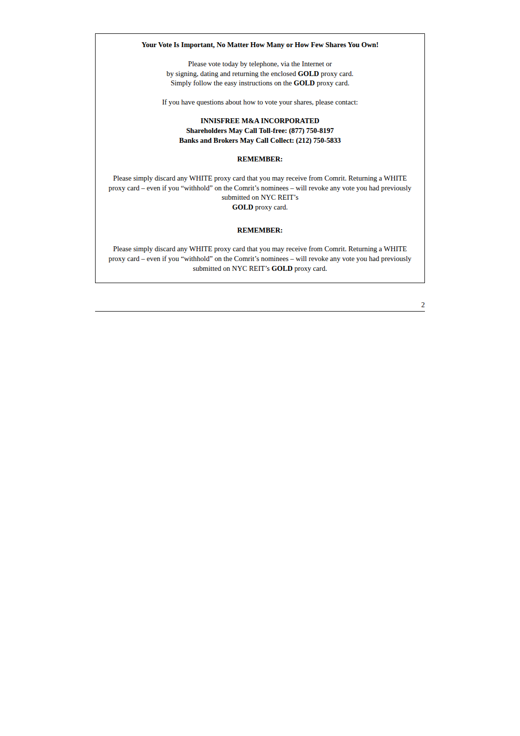Your Vote Is Important, No Matter How Many or How Few Shares You Own!
Please vote today by telephone, via the Internet or
by signing, dating and returning the enclosed GOLD proxy card.
Simply follow the easy instructions on the GOLD proxy card.
If you have questions about how to vote your shares, please contact:
INNISFREE M&A INCORPORATED
Shareholders May Call Toll-free: (877) 750-8197
Banks and Brokers May Call Collect: (212) 750-5833
REMEMBER:
Please simply discard any WHITE proxy card that you may receive from Comrit. Returning a WHITE proxy card – even if you “withhold” on the Comrit’s nominees – will revoke any vote you had previously submitted on NYC REIT’s
GOLD proxy card.
REMEMBER:
Please simply discard any WHITE proxy card that you may receive from Comrit. Returning a WHITE proxy card – even if you “withhold” on the Comrit’s nominees – will revoke any vote you had previously submitted on NYC REIT’s GOLD proxy card.
2